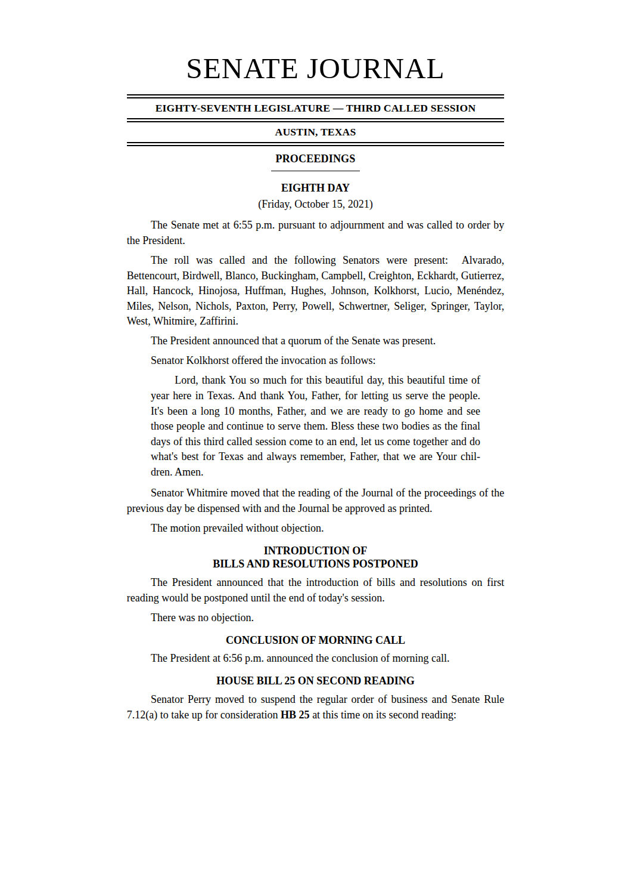SENATE JOURNAL
EIGHTY-SEVENTH LEGISLATURE — THIRD CALLED SESSION
AUSTIN, TEXAS
PROCEEDINGS
EIGHTH DAY
(Friday, October 15, 2021)
The Senate met at 6:55 p.m. pursuant to adjournment and was called to order by the President.
The roll was called and the following Senators were present: Alvarado, Bettencourt, Birdwell, Blanco, Buckingham, Campbell, Creighton, Eckhardt, Gutierrez, Hall, Hancock, Hinojosa, Huffman, Hughes, Johnson, Kolkhorst, Lucio, Menéndez, Miles, Nelson, Nichols, Paxton, Perry, Powell, Schwertner, Seliger, Springer, Taylor, West, Whitmire, Zaffirini.
The President announced that a quorum of the Senate was present.
Senator Kolkhorst offered the invocation as follows:
Lord, thank You so much for this beautiful day, this beautiful time of year here in Texas. And thank You, Father, for letting us serve the people. It's been a long 10 months, Father, and we are ready to go home and see those people and continue to serve them. Bless these two bodies as the final days of this third called session come to an end, let us come together and do what's best for Texas and always remember, Father, that we are Your children. Amen.
Senator Whitmire moved that the reading of the Journal of the proceedings of the previous day be dispensed with and the Journal be approved as printed.
The motion prevailed without objection.
INTRODUCTION OF
BILLS AND RESOLUTIONS POSTPONED
The President announced that the introduction of bills and resolutions on first reading would be postponed until the end of today's session.
There was no objection.
CONCLUSION OF MORNING CALL
The President at 6:56 p.m. announced the conclusion of morning call.
HOUSE BILL 25 ON SECOND READING
Senator Perry moved to suspend the regular order of business and Senate Rule 7.12(a) to take up for consideration HB 25 at this time on its second reading: